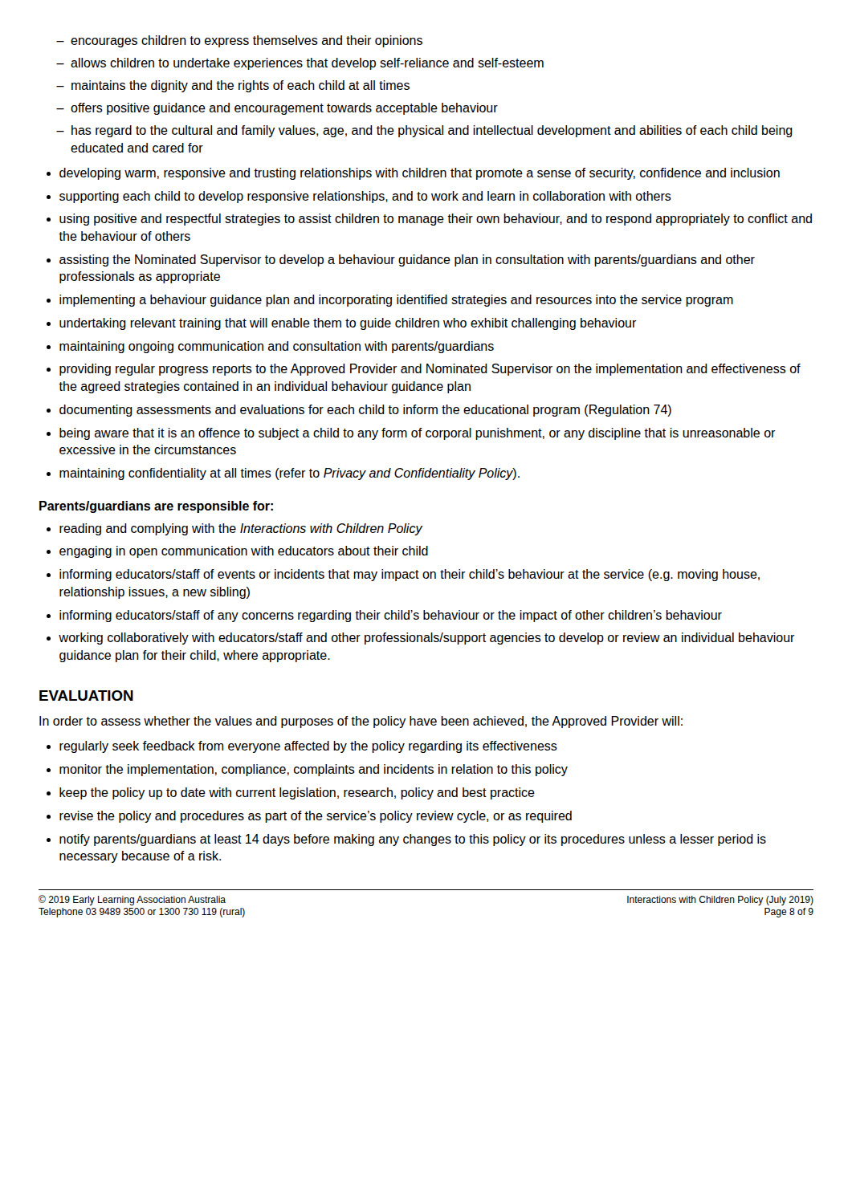encourages children to express themselves and their opinions
allows children to undertake experiences that develop self-reliance and self-esteem
maintains the dignity and the rights of each child at all times
offers positive guidance and encouragement towards acceptable behaviour
has regard to the cultural and family values, age, and the physical and intellectual development and abilities of each child being educated and cared for
developing warm, responsive and trusting relationships with children that promote a sense of security, confidence and inclusion
supporting each child to develop responsive relationships, and to work and learn in collaboration with others
using positive and respectful strategies to assist children to manage their own behaviour, and to respond appropriately to conflict and the behaviour of others
assisting the Nominated Supervisor to develop a behaviour guidance plan in consultation with parents/guardians and other professionals as appropriate
implementing a behaviour guidance plan and incorporating identified strategies and resources into the service program
undertaking relevant training that will enable them to guide children who exhibit challenging behaviour
maintaining ongoing communication and consultation with parents/guardians
providing regular progress reports to the Approved Provider and Nominated Supervisor on the implementation and effectiveness of the agreed strategies contained in an individual behaviour guidance plan
documenting assessments and evaluations for each child to inform the educational program (Regulation 74)
being aware that it is an offence to subject a child to any form of corporal punishment, or any discipline that is unreasonable or excessive in the circumstances
maintaining confidentiality at all times (refer to Privacy and Confidentiality Policy).
Parents/guardians are responsible for:
reading and complying with the Interactions with Children Policy
engaging in open communication with educators about their child
informing educators/staff of events or incidents that may impact on their child’s behaviour at the service (e.g. moving house, relationship issues, a new sibling)
informing educators/staff of any concerns regarding their child’s behaviour or the impact of other children’s behaviour
working collaboratively with educators/staff and other professionals/support agencies to develop or review an individual behaviour guidance plan for their child, where appropriate.
EVALUATION
In order to assess whether the values and purposes of the policy have been achieved, the Approved Provider will:
regularly seek feedback from everyone affected by the policy regarding its effectiveness
monitor the implementation, compliance, complaints and incidents in relation to this policy
keep the policy up to date with current legislation, research, policy and best practice
revise the policy and procedures as part of the service’s policy review cycle, or as required
notify parents/guardians at least 14 days before making any changes to this policy or its procedures unless a lesser period is necessary because of a risk.
© 2019 Early Learning Association Australia Telephone 03 9489 3500 or 1300 730 119 (rural)
Interactions with Children Policy (July 2019) Page 8 of 9